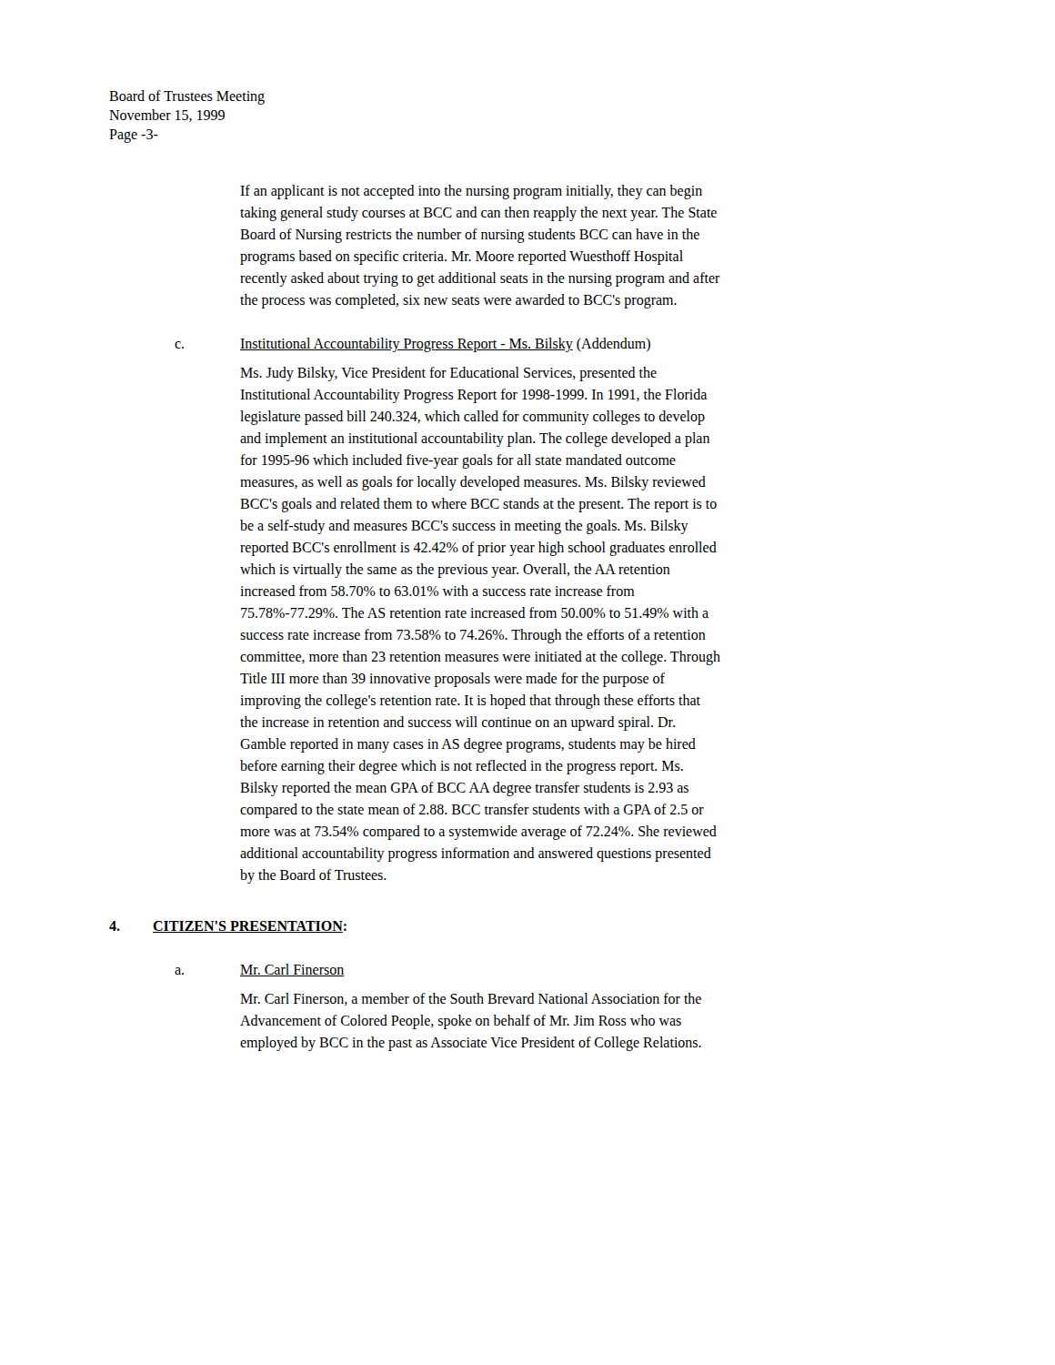Board of Trustees Meeting
November 15, 1999
Page -3-
If an applicant is not accepted into the nursing program initially, they can begin taking general study courses at BCC and can then reapply the next year. The State Board of Nursing restricts the number of nursing students BCC can have in the programs based on specific criteria. Mr. Moore reported Wuesthoff Hospital recently asked about trying to get additional seats in the nursing program and after the process was completed, six new seats were awarded to BCC's program.
c. Institutional Accountability Progress Report - Ms. Bilsky (Addendum)
Ms. Judy Bilsky, Vice President for Educational Services, presented the Institutional Accountability Progress Report for 1998-1999. In 1991, the Florida legislature passed bill 240.324, which called for community colleges to develop and implement an institutional accountability plan. The college developed a plan for 1995-96 which included five-year goals for all state mandated outcome measures, as well as goals for locally developed measures. Ms. Bilsky reviewed BCC's goals and related them to where BCC stands at the present. The report is to be a self-study and measures BCC's success in meeting the goals. Ms. Bilsky reported BCC's enrollment is 42.42% of prior year high school graduates enrolled which is virtually the same as the previous year. Overall, the AA retention increased from 58.70% to 63.01% with a success rate increase from 75.78%-77.29%. The AS retention rate increased from 50.00% to 51.49% with a success rate increase from 73.58% to 74.26%. Through the efforts of a retention committee, more than 23 retention measures were initiated at the college. Through Title III more than 39 innovative proposals were made for the purpose of improving the college's retention rate. It is hoped that through these efforts that the increase in retention and success will continue on an upward spiral. Dr. Gamble reported in many cases in AS degree programs, students may be hired before earning their degree which is not reflected in the progress report. Ms. Bilsky reported the mean GPA of BCC AA degree transfer students is 2.93 as compared to the state mean of 2.88. BCC transfer students with a GPA of 2.5 or more was at 73.54% compared to a systemwide average of 72.24%. She reviewed additional accountability progress information and answered questions presented by the Board of Trustees.
4. CITIZEN'S PRESENTATION:
a. Mr. Carl Finerson
Mr. Carl Finerson, a member of the South Brevard National Association for the Advancement of Colored People, spoke on behalf of Mr. Jim Ross who was employed by BCC in the past as Associate Vice President of College Relations.